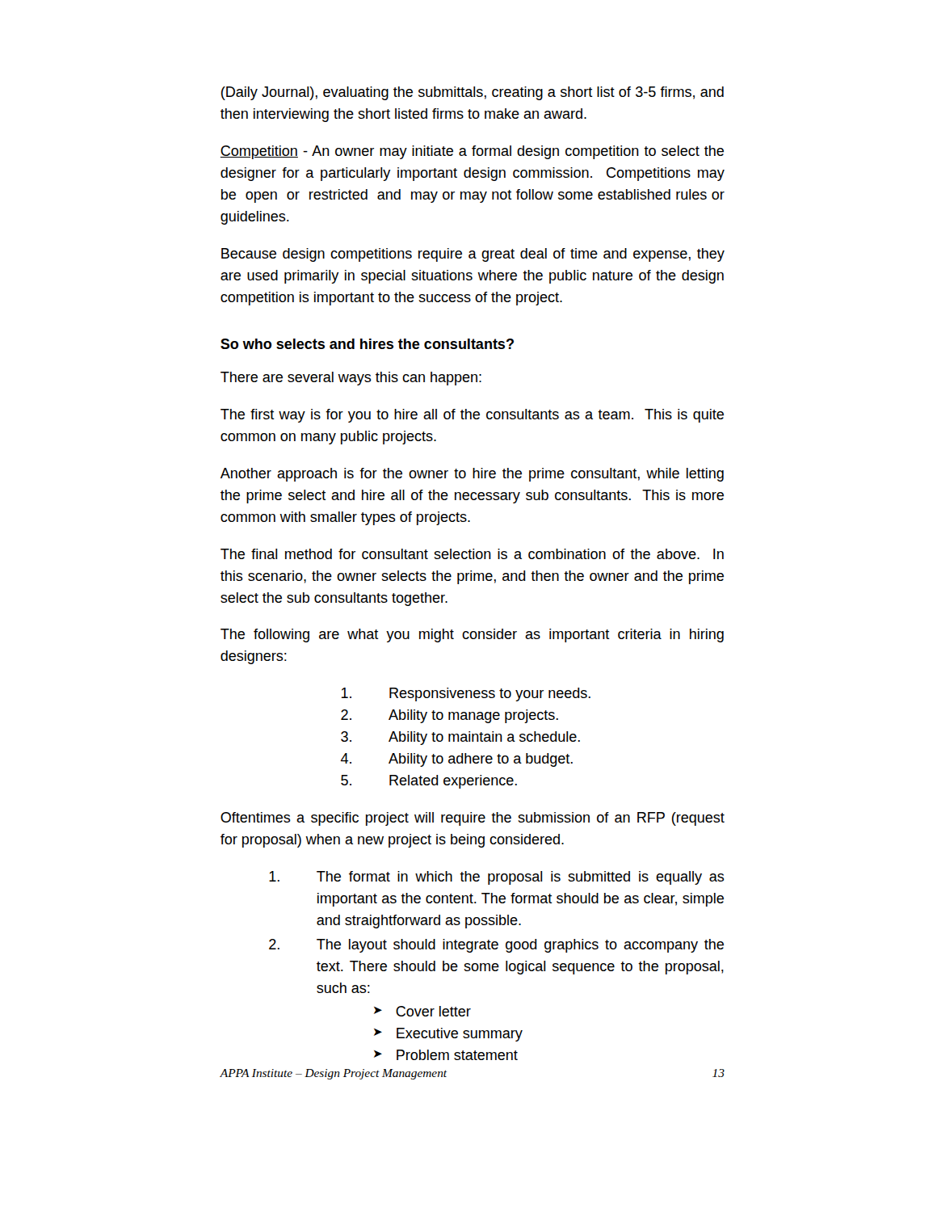(Daily Journal), evaluating the submittals, creating a short list of 3-5 firms, and then interviewing the short listed firms to make an award.
Competition - An owner may initiate a formal design competition to select the designer for a particularly important design commission. Competitions may be open or restricted and may or may not follow some established rules or guidelines.
Because design competitions require a great deal of time and expense, they are used primarily in special situations where the public nature of the design competition is important to the success of the project.
So who selects and hires the consultants?
There are several ways this can happen:
The first way is for you to hire all of the consultants as a team. This is quite common on many public projects.
Another approach is for the owner to hire the prime consultant, while letting the prime select and hire all of the necessary sub consultants. This is more common with smaller types of projects.
The final method for consultant selection is a combination of the above. In this scenario, the owner selects the prime, and then the owner and the prime select the sub consultants together.
The following are what you might consider as important criteria in hiring designers:
1. Responsiveness to your needs.
2. Ability to manage projects.
3. Ability to maintain a schedule.
4. Ability to adhere to a budget.
5. Related experience.
Oftentimes a specific project will require the submission of an RFP (request for proposal) when a new project is being considered.
1. The format in which the proposal is submitted is equally as important as the content. The format should be as clear, simple and straightforward as possible.
2. The layout should integrate good graphics to accompany the text. There should be some logical sequence to the proposal, such as:
Cover letter
Executive summary
Problem statement
APPA Institute – Design Project Management 13